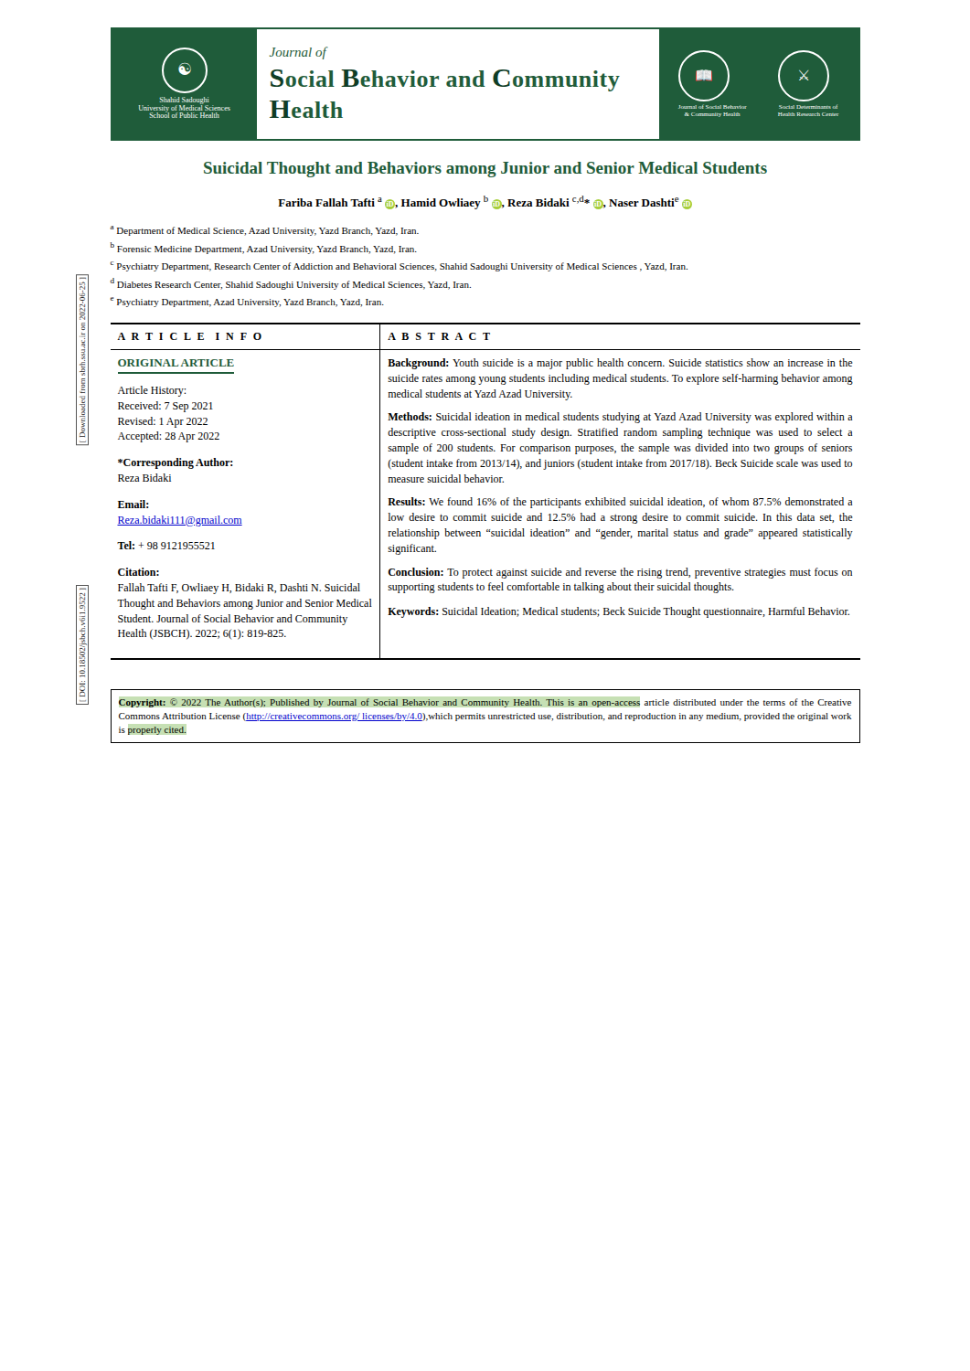[ Downloaded from sbrh.ssu.ac.ir on 2022-06-25 ]
[ DOI: 10.18502/jsbch.v6i1.9522 ]
☯
Shahid Sadoughi
University of Medical Sciences
School of Public Health
Journal of
Social Behavior and Community Health
📖
Journal of Social Behavior
& Community Health
⚔
Social Determinants of
Health Research Center
Suicidal Thought and Behaviors among Junior and Senior Medical Students
Fariba Fallah Tafti a iD, Hamid Owliaey b iD, Reza Bidaki c,d* iD, Naser Dashtie iD
a Department of Medical Science, Azad University, Yazd Branch, Yazd, Iran.
b Forensic Medicine Department, Azad University, Yazd Branch, Yazd, Iran.
c Psychiatry Department, Research Center of Addiction and Behavioral Sciences, Shahid Sadoughi University of Medical Sciences , Yazd, Iran.
d Diabetes Research Center, Shahid Sadoughi University of Medical Sciences, Yazd, Iran.
e Psychiatry Department, Azad University, Yazd Branch, Yazd, Iran.
| A R T I C L E I N F O | A B S T R A C T |
| ORIGINAL ARTICLE Article History: Received: 7 Sep 2021 Revised: 1 Apr 2022 Accepted: 28 Apr 2022 *Corresponding Author: Reza Bidaki Email: Reza.bidaki111@gmail.com Tel: + 98 9121955521 Citation: Fallah Tafti F, Owliaey H, Bidaki R, Dashti N. Suicidal Thought and Behaviors among Junior and Senior Medical Student. Journal of Social Behavior and Community Health (JSBCH). 2022; 6(1): 819-825. | Background: Youth suicide is a major public health concern. Suicide statistics show an increase in the suicide rates among young students including medical students. To explore self-harming behavior among medical students at Yazd Azad University. Methods: Suicidal ideation in medical students studying at Yazd Azad University was explored within a descriptive cross-sectional study design. Stratified random sampling technique was used to select a sample of 200 students. For comparison purposes, the sample was divided into two groups of seniors (student intake from 2013/14), and juniors (student intake from 2017/18). Beck Suicide scale was used to measure suicidal behavior. Results: We found 16% of the participants exhibited suicidal ideation, of whom 87.5% demonstrated a low desire to commit suicide and 12.5% had a strong desire to commit suicide. In this data set, the relationship between “suicidal ideation” and “gender, marital status and grade” appeared statistically significant. Conclusion: To protect against suicide and reverse the rising trend, preventive strategies must focus on supporting students to feel comfortable in talking about their suicidal thoughts. Keywords: Suicidal Ideation; Medical students; Beck Suicide Thought questionnaire, Harmful Behavior. |
Copyright: © 2022 The Author(s); Published by Journal of Social Behavior and Community Health. This is an open-access article distributed under the terms of the Creative Commons Attribution License (http://creativecommons.org/ licenses/by/4.0),which permits unrestricted use, distribution, and reproduction in any medium, provided the original work is properly cited.